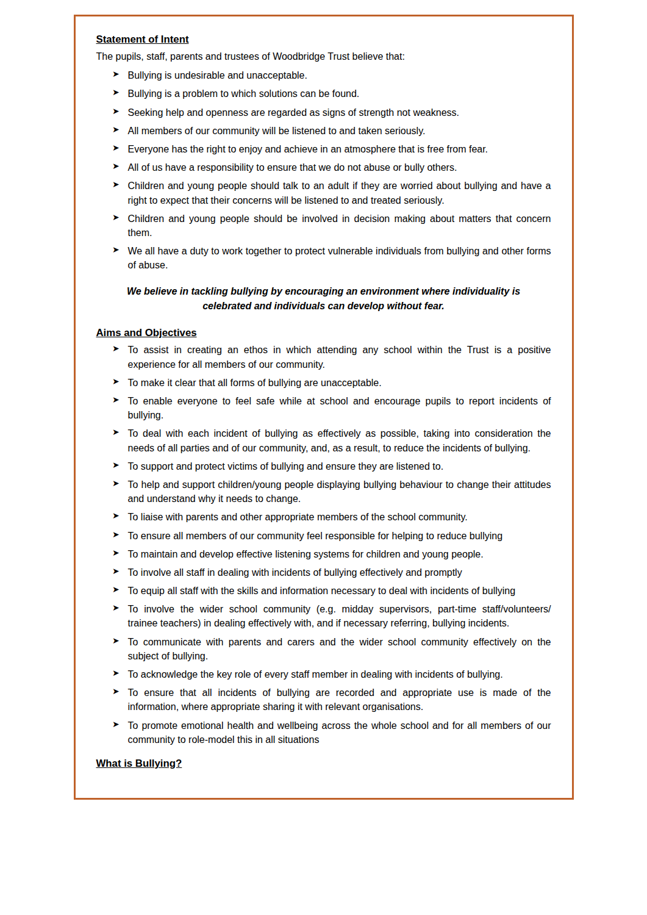Statement of Intent
The pupils, staff, parents and trustees of Woodbridge Trust believe that:
Bullying is undesirable and unacceptable.
Bullying is a problem to which solutions can be found.
Seeking help and openness are regarded as signs of strength not weakness.
All members of our community will be listened to and taken seriously.
Everyone has the right to enjoy and achieve in an atmosphere that is free from fear.
All of us have a responsibility to ensure that we do not abuse or bully others.
Children and young people should talk to an adult if they are worried about bullying and have a right to expect that their concerns will be listened to and treated seriously.
Children and young people should be involved in decision making about matters that concern them.
We all have a duty to work together to protect vulnerable individuals from bullying and other forms of abuse.
We believe in tackling bullying by encouraging an environment where individuality is celebrated and individuals can develop without fear.
Aims and Objectives
To assist in creating an ethos in which attending any school within the Trust is a positive experience for all members of our community.
To make it clear that all forms of bullying are unacceptable.
To enable everyone to feel safe while at school and encourage pupils to report incidents of bullying.
To deal with each incident of bullying as effectively as possible, taking into consideration the needs of all parties and of our community, and, as a result, to reduce the incidents of bullying.
To support and protect victims of bullying and ensure they are listened to.
To help and support children/young people displaying bullying behaviour to change their attitudes and understand why it needs to change.
To liaise with parents and other appropriate members of the school community.
To ensure all members of our community feel responsible for helping to reduce bullying
To maintain and develop effective listening systems for children and young people.
To involve all staff in dealing with incidents of bullying effectively and promptly
To equip all staff with the skills and information necessary to deal with incidents of bullying
To involve the wider school community (e.g. midday supervisors, part-time staff/volunteers/ trainee teachers) in dealing effectively with, and if necessary referring, bullying incidents.
To communicate with parents and carers and the wider school community effectively on the subject of bullying.
To acknowledge the key role of every staff member in dealing with incidents of bullying.
To ensure that all incidents of bullying are recorded and appropriate use is made of the information, where appropriate sharing it with relevant organisations.
To promote emotional health and wellbeing across the whole school and for all members of our community to role-model this in all situations
What is Bullying?